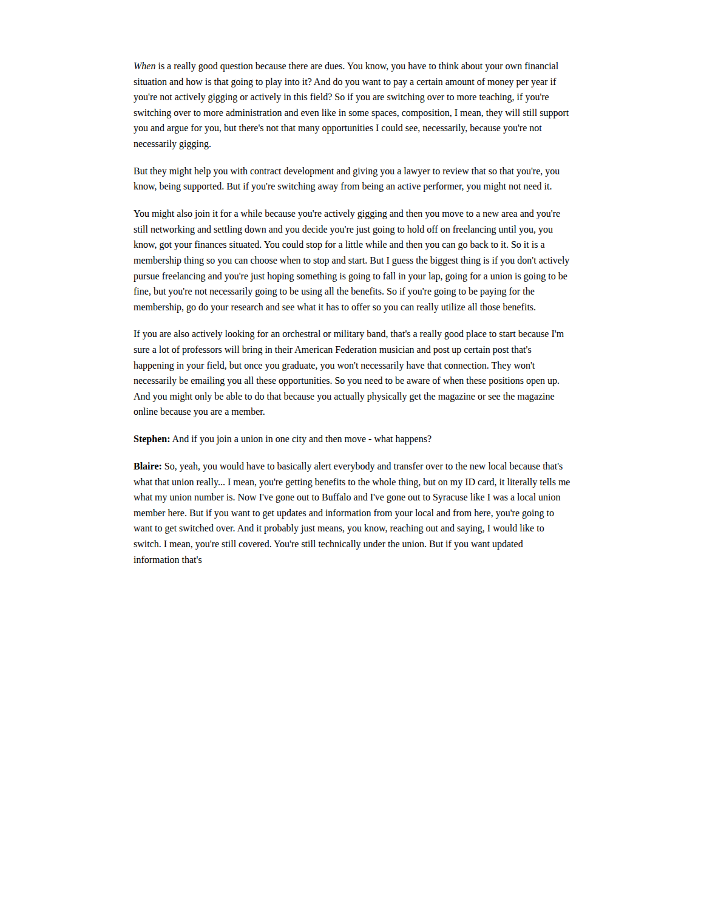When is a really good question because there are dues. You know, you have to think about your own financial situation and how is that going to play into it? And do you want to pay a certain amount of money per year if you're not actively gigging or actively in this field? So if you are switching over to more teaching, if you're switching over to more administration and even like in some spaces, composition, I mean, they will still support you and argue for you, but there's not that many opportunities I could see, necessarily, because you're not necessarily gigging.
But they might help you with contract development and giving you a lawyer to review that so that you're, you know, being supported. But if you're switching away from being an active performer, you might not need it.
You might also join it for a while because you're actively gigging and then you move to a new area and you're still networking and settling down and you decide you're just going to hold off on freelancing until you, you know, got your finances situated. You could stop for a little while and then you can go back to it. So it is a membership thing so you can choose when to stop and start. But I guess the biggest thing is if you don't actively pursue freelancing and you're just hoping something is going to fall in your lap, going for a union is going to be fine, but you're not necessarily going to be using all the benefits. So if you're going to be paying for the membership, go do your research and see what it has to offer so you can really utilize all those benefits.
If you are also actively looking for an orchestral or military band, that's a really good place to start because I'm sure a lot of professors will bring in their American Federation musician and post up certain post that's happening in your field, but once you graduate, you won't necessarily have that connection. They won't necessarily be emailing you all these opportunities. So you need to be aware of when these positions open up. And you might only be able to do that because you actually physically get the magazine or see the magazine online because you are a member.
Stephen: And if you join a union in one city and then move - what happens?
Blaire: So, yeah, you would have to basically alert everybody and transfer over to the new local because that's what that union really... I mean, you're getting benefits to the whole thing, but on my ID card, it literally tells me what my union number is. Now I've gone out to Buffalo and I've gone out to Syracuse like I was a local union member here. But if you want to get updates and information from your local and from here, you're going to want to get switched over. And it probably just means, you know, reaching out and saying, I would like to switch. I mean, you're still covered. You're still technically under the union. But if you want updated information that's